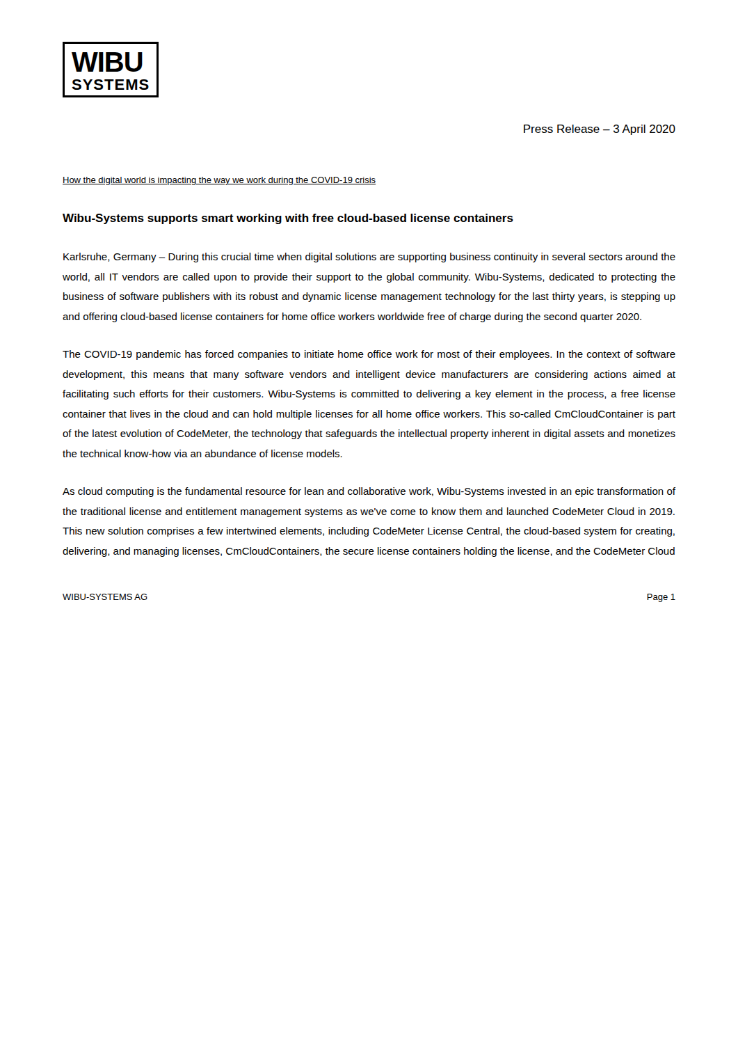WIBU SYSTEMS
Press Release – 3 April 2020
How the digital world is impacting the way we work during the COVID-19 crisis
Wibu-Systems supports smart working with free cloud-based license containers
Karlsruhe, Germany – During this crucial time when digital solutions are supporting business continuity in several sectors around the world, all IT vendors are called upon to provide their support to the global community. Wibu-Systems, dedicated to protecting the business of software publishers with its robust and dynamic license management technology for the last thirty years, is stepping up and offering cloud-based license containers for home office workers worldwide free of charge during the second quarter 2020.
The COVID-19 pandemic has forced companies to initiate home office work for most of their employees. In the context of software development, this means that many software vendors and intelligent device manufacturers are considering actions aimed at facilitating such efforts for their customers. Wibu-Systems is committed to delivering a key element in the process, a free license container that lives in the cloud and can hold multiple licenses for all home office workers. This so-called CmCloudContainer is part of the latest evolution of CodeMeter, the technology that safeguards the intellectual property inherent in digital assets and monetizes the technical know-how via an abundance of license models.
As cloud computing is the fundamental resource for lean and collaborative work, Wibu-Systems invested in an epic transformation of the traditional license and entitlement management systems as we've come to know them and launched CodeMeter Cloud in 2019. This new solution comprises a few intertwined elements, including CodeMeter License Central, the cloud-based system for creating, delivering, and managing licenses, CmCloudContainers, the secure license containers holding the license, and the CodeMeter Cloud
WIBU-SYSTEMS AG Page 1